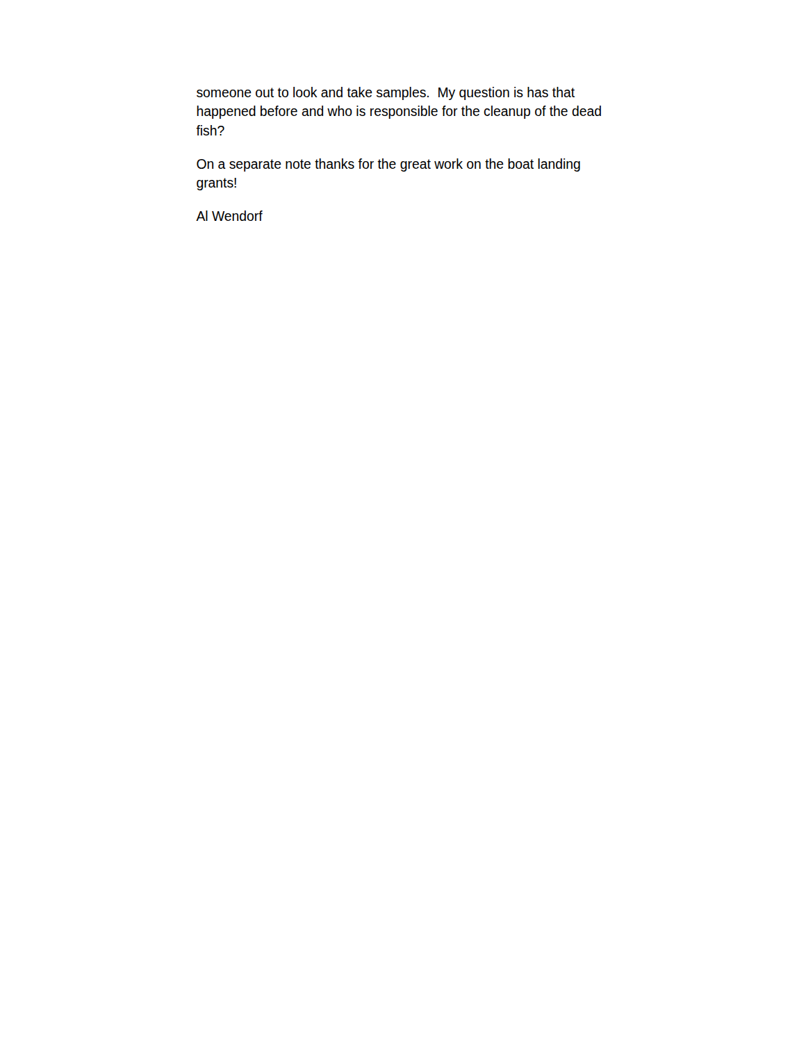someone out to look and take samples. My question is has that happened before and who is responsible for the cleanup of the dead fish?
On a separate note thanks for the great work on the boat landing grants!
Al Wendorf